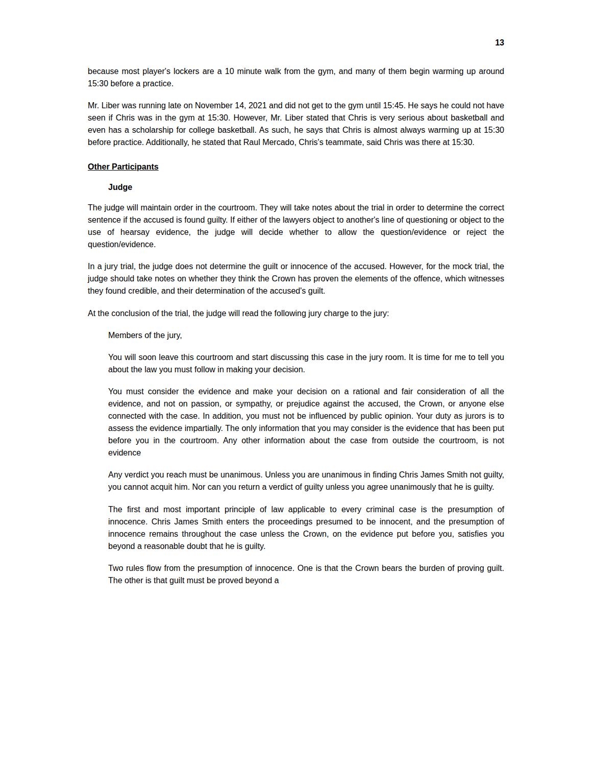13
because most player's lockers are a 10 minute walk from the gym, and many of them begin warming up around 15:30 before a practice.
Mr. Liber was running late on November 14, 2021 and did not get to the gym until 15:45. He says he could not have seen if Chris was in the gym at 15:30. However, Mr. Liber stated that Chris is very serious about basketball and even has a scholarship for college basketball. As such, he says that Chris is almost always warming up at 15:30 before practice. Additionally, he stated that Raul Mercado, Chris's teammate, said Chris was there at 15:30.
Other Participants
Judge
The judge will maintain order in the courtroom. They will take notes about the trial in order to determine the correct sentence if the accused is found guilty. If either of the lawyers object to another's line of questioning or object to the use of hearsay evidence, the judge will decide whether to allow the question/evidence or reject the question/evidence.
In a jury trial, the judge does not determine the guilt or innocence of the accused. However, for the mock trial, the judge should take notes on whether they think the Crown has proven the elements of the offence, which witnesses they found credible, and their determination of the accused's guilt.
At the conclusion of the trial, the judge will read the following jury charge to the jury:
Members of the jury,
You will soon leave this courtroom and start discussing this case in the jury room. It is time for me to tell you about the law you must follow in making your decision.
You must consider the evidence and make your decision on a rational and fair consideration of all the evidence, and not on passion, or sympathy, or prejudice against the accused, the Crown, or anyone else connected with the case. In addition, you must not be influenced by public opinion. Your duty as jurors is to assess the evidence impartially. The only information that you may consider is the evidence that has been put before you in the courtroom. Any other information about the case from outside the courtroom, is not evidence
Any verdict you reach must be unanimous. Unless you are unanimous in finding Chris James Smith not guilty, you cannot acquit him. Nor can you return a verdict of guilty unless you agree unanimously that he is guilty.
The first and most important principle of law applicable to every criminal case is the presumption of innocence. Chris James Smith enters the proceedings presumed to be innocent, and the presumption of innocence remains throughout the case unless the Crown, on the evidence put before you, satisfies you beyond a reasonable doubt that he is guilty.
Two rules flow from the presumption of innocence. One is that the Crown bears the burden of proving guilt. The other is that guilt must be proved beyond a